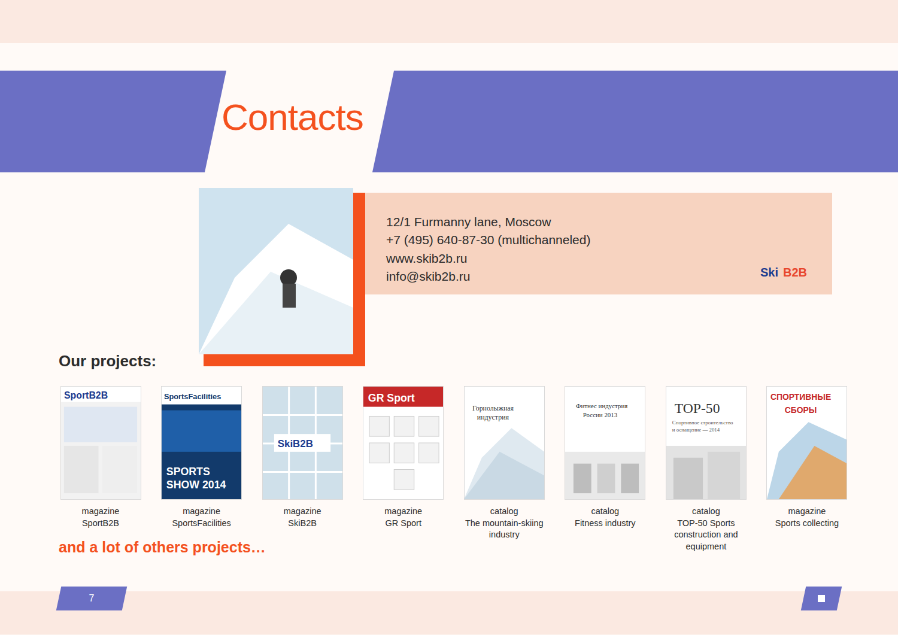Contacts
12/1 Furmanny lane, Moscow
+7 (495) 640-87-30 (multichanneled)
www.skib2b.ru
info@skib2b.ru
Our projects:
magazine
SportB2B
magazine
SportsFacilities
magazine
SkiB2B
magazine
GR Sport
catalog
The mountain-skiing industry
catalog
Fitness industry
catalog
TOP-50 Sports construction and equipment
magazine
Sports collecting
and a lot of others projects…
7